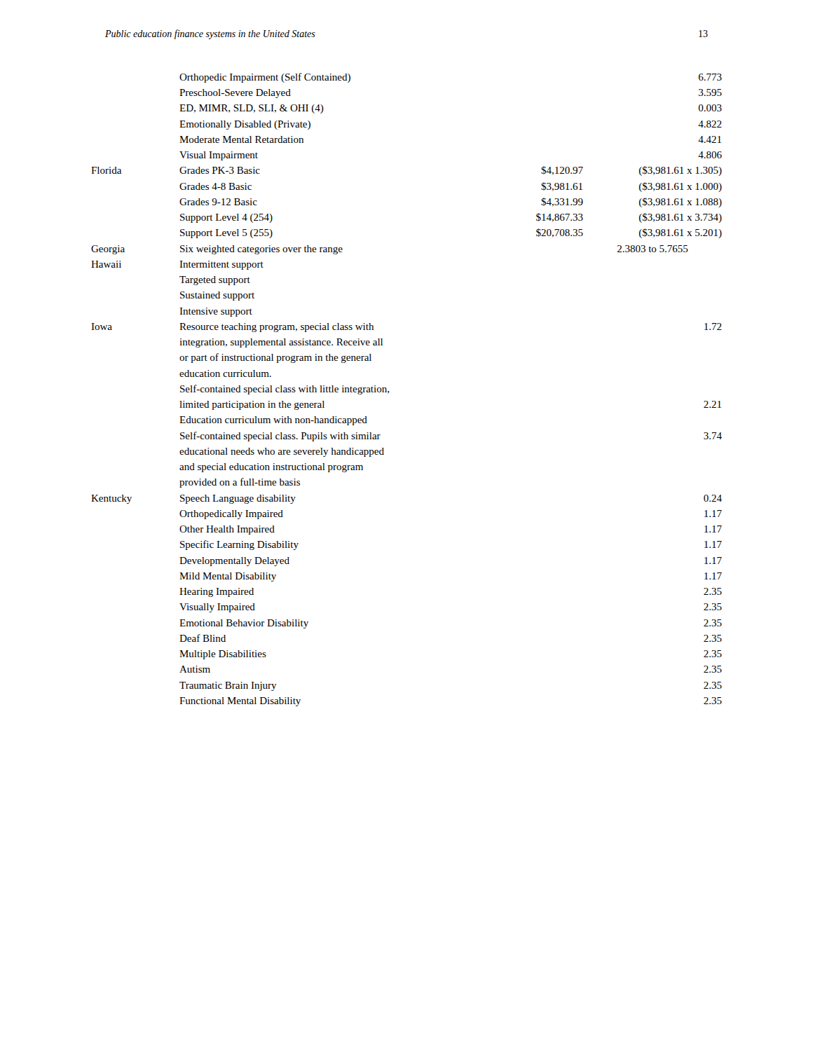Public education finance systems in the United States 13
| | Orthopedic Impairment (Self Contained) | | 6.773 |
| | Preschool-Severe Delayed | | 3.595 |
| | ED, MIMR, SLD, SLI, & OHI (4) | | 0.003 |
| | Emotionally Disabled (Private) | | 4.822 |
| | Moderate Mental Retardation | | 4.421 |
| | Visual Impairment | | 4.806 |
| Florida | Grades PK-3 Basic | $4,120.97 | ($3,981.61 x 1.305) |
| | Grades 4-8 Basic | $3,981.61 | ($3,981.61 x 1.000) |
| | Grades 9-12 Basic | $4,331.99 | ($3,981.61 x 1.088) |
| | Support Level 4 (254) | $14,867.33 | ($3,981.61 x 3.734) |
| | Support Level 5 (255) | $20,708.35 | ($3,981.61 x 5.201) |
| Georgia | Six weighted categories over the range | | 2.3803 to 5.7655 |
| Hawaii | Intermittent support | | |
| | Targeted support | | |
| | Sustained support | | |
| | Intensive support | | |
| Iowa | Resource teaching program, special class with | | 1.72 |
| | integration, supplemental assistance. Receive all | | |
| | or part of instructional program in the general | | |
| | education curriculum. | | |
| | Self-contained special class with little integration, | | |
| | limited participation in the general | | 2.21 |
| | Education curriculum with non-handicapped | | |
| | Self-contained special class. Pupils with similar | | 3.74 |
| | educational needs who are severely handicapped | | |
| | and special education instructional program | | |
| | provided on a full-time basis | | |
| Kentucky | Speech Language disability | | 0.24 |
| | Orthopedically Impaired | | 1.17 |
| | Other Health Impaired | | 1.17 |
| | Specific Learning Disability | | 1.17 |
| | Developmentally Delayed | | 1.17 |
| | Mild Mental Disability | | 1.17 |
| | Hearing Impaired | | 2.35 |
| | Visually Impaired | | 2.35 |
| | Emotional Behavior Disability | | 2.35 |
| | Deaf Blind | | 2.35 |
| | Multiple Disabilities | | 2.35 |
| | Autism | | 2.35 |
| | Traumatic Brain Injury | | 2.35 |
| | Functional Mental Disability | | 2.35 |